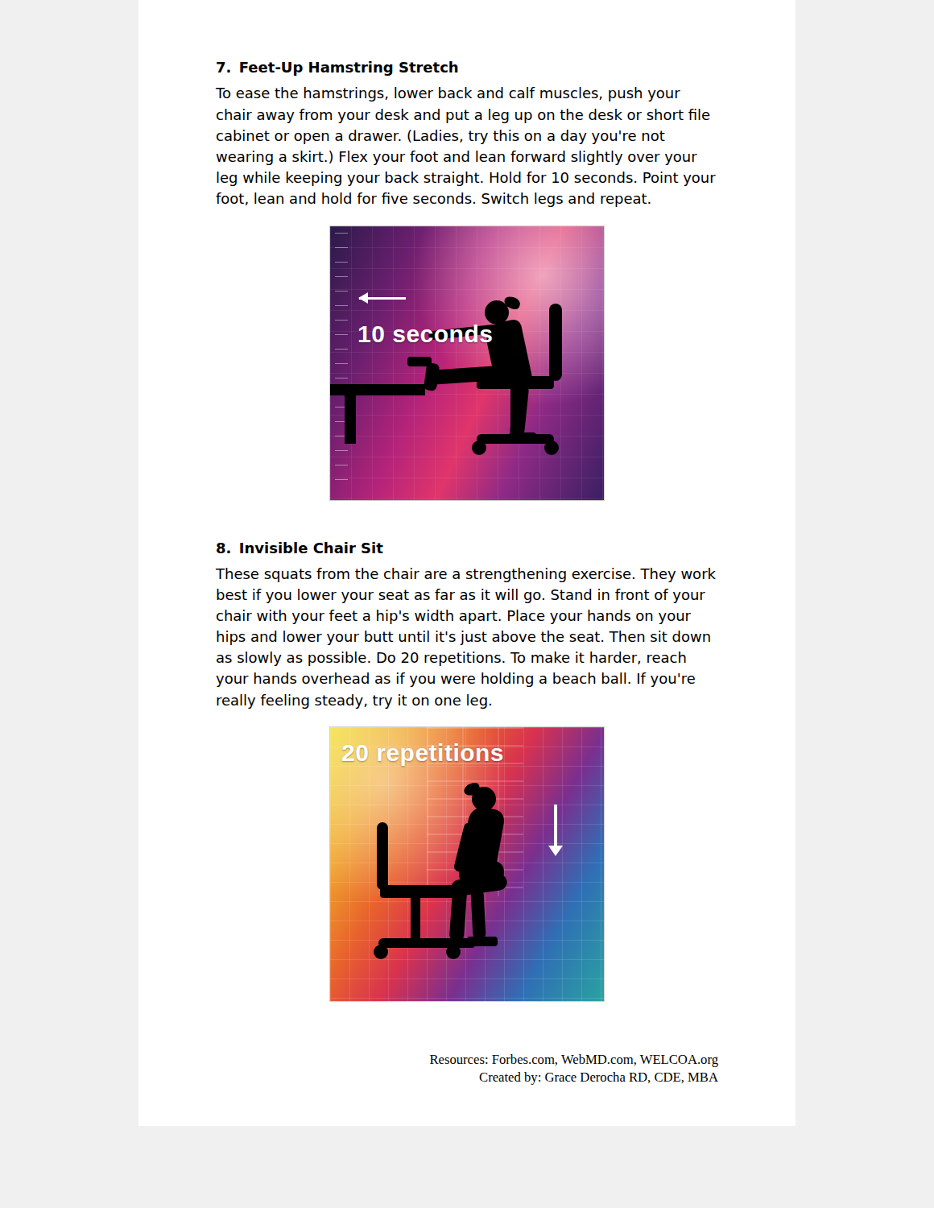7. Feet-Up Hamstring Stretch
To ease the hamstrings, lower back and calf muscles, push your chair away from your desk and put a leg up on the desk or short file cabinet or open a drawer. (Ladies, try this on a day you're not wearing a skirt.) Flex your foot and lean forward slightly over your leg while keeping your back straight. Hold for 10 seconds. Point your foot, lean and hold for five seconds. Switch legs and repeat.
10 seconds
8. Invisible Chair Sit
These squats from the chair are a strengthening exercise. They work best if you lower your seat as far as it will go. Stand in front of your chair with your feet a hip's width apart. Place your hands on your hips and lower your butt until it's just above the seat. Then sit down as slowly as possible. Do 20 repetitions. To make it harder, reach your hands overhead as if you were holding a beach ball. If you're really feeling steady, try it on one leg.
20 repetitions
Resources: Forbes.com, WebMD.com, WELCOA.org
Created by: Grace Derocha RD, CDE, MBA